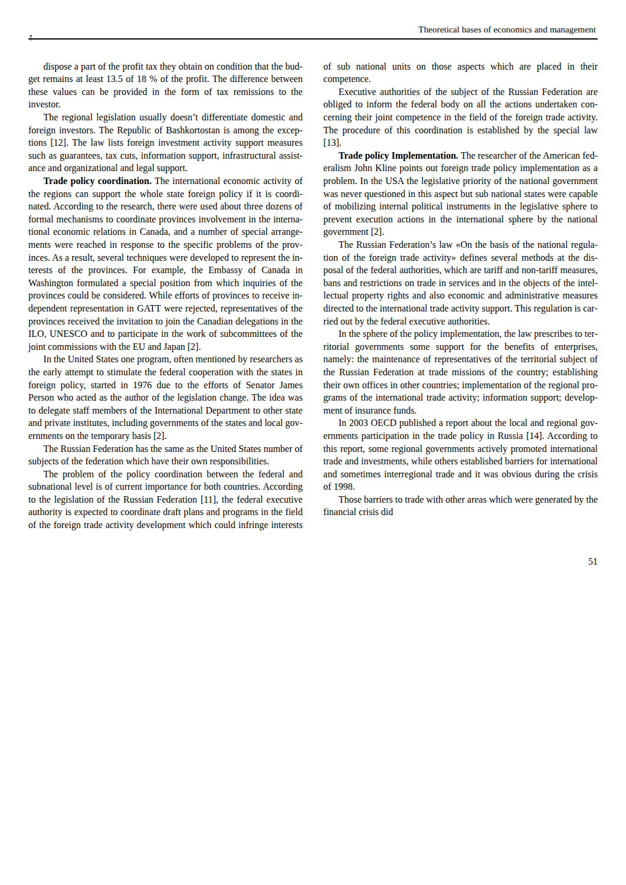Theoretical bases of economics and management
↑
dispose a part of the profit tax they obtain on condition that the budget remains at least 13.5 of 18 % of the profit. The difference between these values can be provided in the form of tax remissions to the investor.
The regional legislation usually doesn’t differentiate domestic and foreign investors. The Republic of Bashkortostan is among the exceptions [12]. The law lists foreign investment activity support measures such as guarantees, tax cuts, information support, infrastructural assistance and organizational and legal support.
Trade policy coordination. The international economic activity of the regions can support the whole state foreign policy if it is coordinated. According to the research, there were used about three dozens of formal mechanisms to coordinate provinces involvement in the international economic relations in Canada, and a number of special arrangements were reached in response to the specific problems of the provinces. As a result, several techniques were developed to represent the interests of the provinces. For example, the Embassy of Canada in Washington formulated a special position from which inquiries of the provinces could be considered. While efforts of provinces to receive independent representation in GATT were rejected, representatives of the provinces received the invitation to join the Canadian delegations in the ILO, UNESCO and to participate in the work of subcommittees of the joint commissions with the EU and Japan [2].
In the United States one program, often mentioned by researchers as the early attempt to stimulate the federal cooperation with the states in foreign policy, started in 1976 due to the efforts of Senator James Person who acted as the author of the legislation change. The idea was to delegate staff members of the International Department to other state and private institutes, including governments of the states and local governments on the temporary basis [2].
The Russian Federation has the same as the United States number of subjects of the federation which have their own responsibilities.
The problem of the policy coordination between the federal and subnational level is of current importance for both countries. According to the legislation of the Russian Federation [11], the federal executive authority is expected to coordinate draft plans and programs in the field of the foreign trade activity development which could infringe interests of sub national units on those aspects which are placed in their competence.
Executive authorities of the subject of the Russian Federation are obliged to inform the federal body on all the actions undertaken concerning their joint competence in the field of the foreign trade activity. The procedure of this coordination is established by the special law [13].
Trade policy Implementation. The researcher of the American federalism John Kline points out foreign trade policy implementation as a problem. In the USA the legislative priority of the national government was never questioned in this aspect but sub national states were capable of mobilizing internal political instruments in the legislative sphere to prevent execution actions in the international sphere by the national government [2].
The Russian Federation’s law «On the basis of the national regulation of the foreign trade activity» defines several methods at the disposal of the federal authorities, which are tariff and non-tariff measures, bans and restrictions on trade in services and in the objects of the intellectual property rights and also economic and administrative measures directed to the international trade activity support. This regulation is carried out by the federal executive authorities.
In the sphere of the policy implementation, the law prescribes to territorial governments some support for the benefits of enterprises, namely: the maintenance of representatives of the territorial subject of the Russian Federation at trade missions of the country; establishing their own offices in other countries; implementation of the regional programs of the international trade activity; information support; development of insurance funds.
In 2003 OECD published a report about the local and regional governments participation in the trade policy in Russia [14]. According to this report, some regional governments actively promoted international trade and investments, while others established barriers for international and sometimes interregional trade and it was obvious during the crisis of 1998.
Those barriers to trade with other areas which were generated by the financial crisis did
51